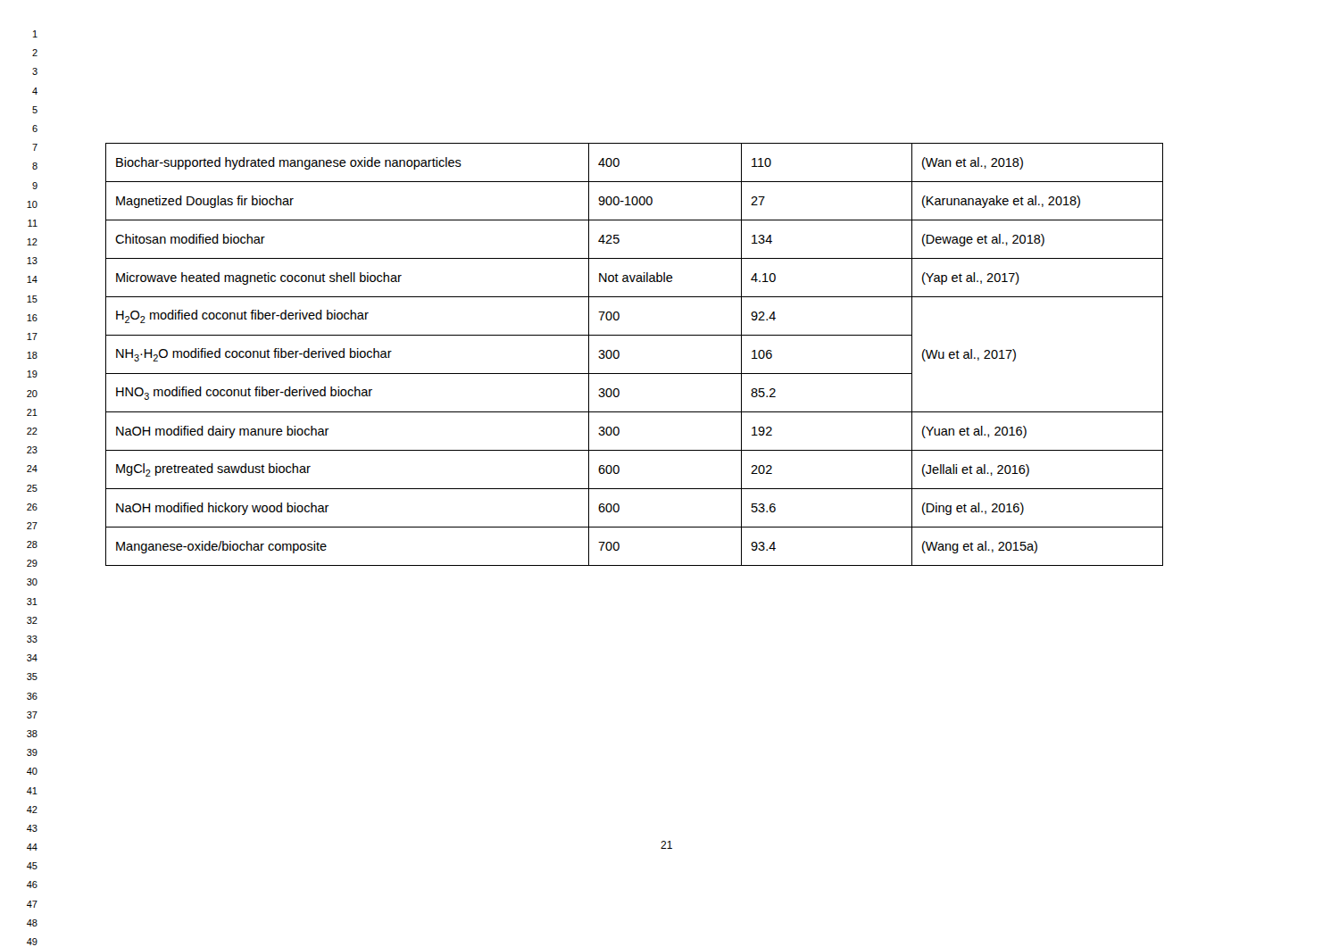1
2
3
4
5
6
7
8
9
10
11
12
13
14
15
16
17
18
19
20
21
22
23
24
25
26
27
28
29
30
31
32
33
34
35
36
37
38
39
40
41
42
43
44
45
46
47
48
49
| Biochar-supported hydrated manganese oxide nanoparticles | 400 | 110 | (Wan et al., 2018) |
| Magnetized Douglas fir biochar | 900-1000 | 27 | (Karunanayake et al., 2018) |
| Chitosan modified biochar | 425 | 134 | (Dewage et al., 2018) |
| Microwave heated magnetic coconut shell biochar | Not available | 4.10 | (Yap et al., 2017) |
| H 2 O 2 modified coconut fiber-derived biochar | 700 | 92.4 | (Wu et al., 2017) |
| NH 3 ·H 2 O modified coconut fiber-derived biochar | 300 | 106 |
| HNO 3 modified coconut fiber-derived biochar | 300 | 85.2 |
| NaOH modified dairy manure biochar | 300 | 192 | (Yuan et al., 2016) |
| MgCl 2 pretreated sawdust biochar | 600 | 202 | (Jellali et al., 2016) |
| NaOH modified hickory wood biochar | 600 | 53.6 | (Ding et al., 2016) |
| Manganese-oxide/biochar composite | 700 | 93.4 | (Wang et al., 2015a) |
21